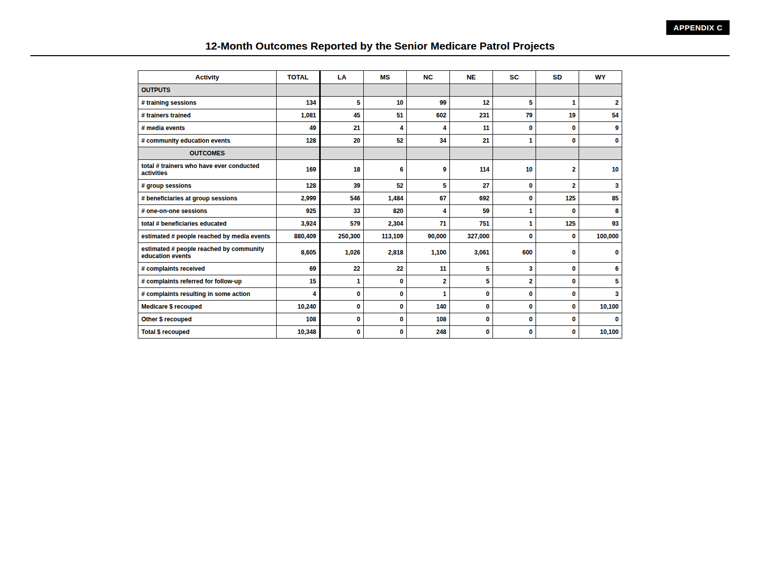APPENDIX C
12-Month Outcomes Reported by the Senior Medicare Patrol Projects
| Activity | TOTAL | LA | MS | NC | NE | SC | SD | WY |
| --- | --- | --- | --- | --- | --- | --- | --- | --- |
| OUTPUTS | | | | | | | | |
| # training sessions | 134 | 5 | 10 | 99 | 12 | 5 | 1 | 2 |
| # trainers trained | 1,081 | 45 | 51 | 602 | 231 | 79 | 19 | 54 |
| # media events | 49 | 21 | 4 | 4 | 11 | 0 | 0 | 9 |
| # community education events | 128 | 20 | 52 | 34 | 21 | 1 | 0 | 0 |
| OUTCOMES | | | | | | | | |
| total # trainers who have ever conducted activities | 169 | 18 | 6 | 9 | 114 | 10 | 2 | 10 |
| # group sessions | 128 | 39 | 52 | 5 | 27 | 0 | 2 | 3 |
| # beneficiaries at group sessions | 2,999 | 546 | 1,484 | 67 | 692 | 0 | 125 | 85 |
| # one-on-one sessions | 925 | 33 | 820 | 4 | 59 | 1 | 0 | 8 |
| total # beneficiaries educated | 3,924 | 579 | 2,304 | 71 | 751 | 1 | 125 | 93 |
| estimated # people reached by media events | 880,409 | 250,300 | 113,109 | 90,000 | 327,000 | 0 | 0 | 100,000 |
| estimated # people reached by community education events | 8,605 | 1,026 | 2,818 | 1,100 | 3,061 | 600 | 0 | 0 |
| # complaints received | 69 | 22 | 22 | 11 | 5 | 3 | 0 | 6 |
| # complaints referred for follow-up | 15 | 1 | 0 | 2 | 5 | 2 | 0 | 5 |
| # complaints resulting in some action | 4 | 0 | 0 | 1 | 0 | 0 | 0 | 3 |
| Medicare $ recouped | 10,240 | 0 | 0 | 140 | 0 | 0 | 0 | 10,100 |
| Other $ recouped | 108 | 0 | 0 | 108 | 0 | 0 | 0 | 0 |
| Total $ recouped | 10,348 | 0 | 0 | 248 | 0 | 0 | 0 | 10,100 |